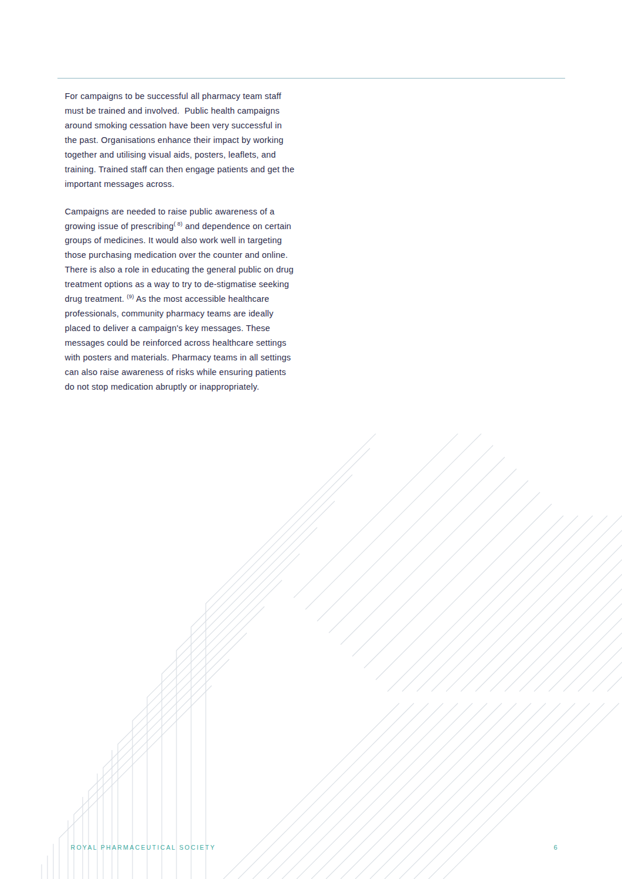For campaigns to be successful all pharmacy team staff must be trained and involved. Public health campaigns around smoking cessation have been very successful in the past. Organisations enhance their impact by working together and utilising visual aids, posters, leaflets, and training. Trained staff can then engage patients and get the important messages across.
Campaigns are needed to raise public awareness of a growing issue of prescribing( 8) and dependence on certain groups of medicines. It would also work well in targeting those purchasing medication over the counter and online. There is also a role in educating the general public on drug treatment options as a way to try to de-stigmatise seeking drug treatment. (9) As the most accessible healthcare professionals, community pharmacy teams are ideally placed to deliver a campaign's key messages. These messages could be reinforced across healthcare settings with posters and materials. Pharmacy teams in all settings can also raise awareness of risks while ensuring patients do not stop medication abruptly or inappropriately.
ROYAL PHARMACEUTICAL SOCIETY
6